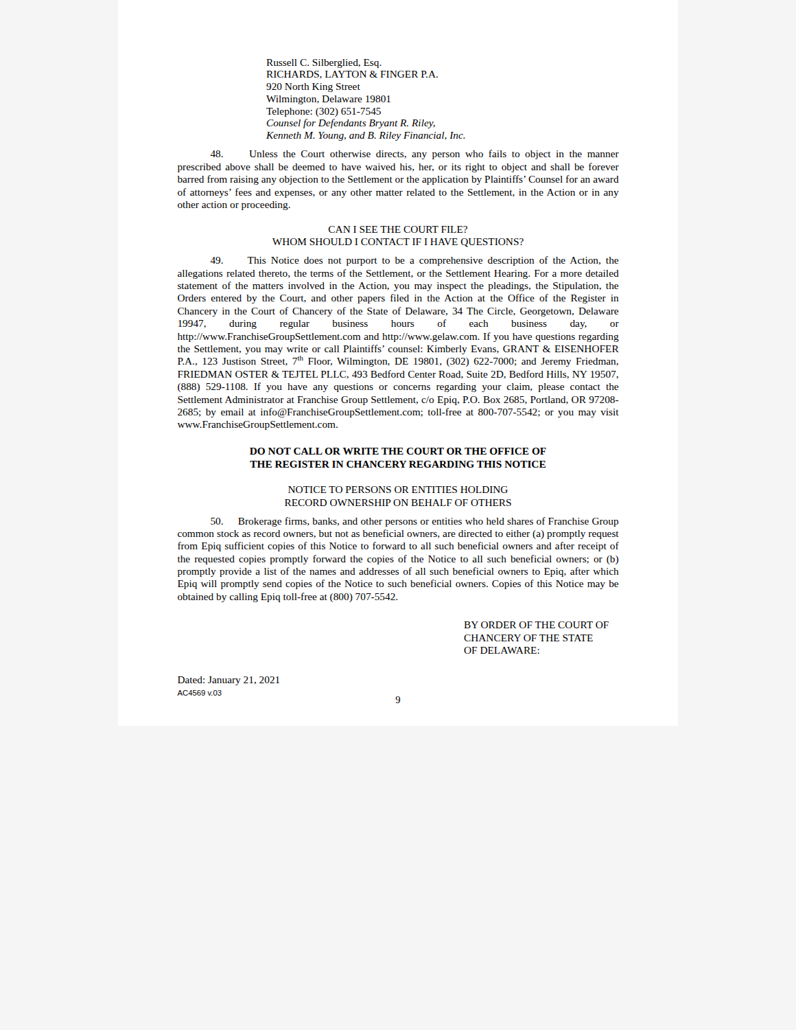Russell C. Silberglied, Esq.
RICHARDS, LAYTON & FINGER P.A.
920 North King Street
Wilmington, Delaware 19801
Telephone: (302) 651-7545
Counsel for Defendants Bryant R. Riley,
Kenneth M. Young, and B. Riley Financial, Inc.
48. Unless the Court otherwise directs, any person who fails to object in the manner prescribed above shall be deemed to have waived his, her, or its right to object and shall be forever barred from raising any objection to the Settlement or the application by Plaintiffs’ Counsel for an award of attorneys’ fees and expenses, or any other matter related to the Settlement, in the Action or in any other action or proceeding.
CAN I SEE THE COURT FILE?
WHOM SHOULD I CONTACT IF I HAVE QUESTIONS?
49. This Notice does not purport to be a comprehensive description of the Action, the allegations related thereto, the terms of the Settlement, or the Settlement Hearing. For a more detailed statement of the matters involved in the Action, you may inspect the pleadings, the Stipulation, the Orders entered by the Court, and other papers filed in the Action at the Office of the Register in Chancery in the Court of Chancery of the State of Delaware, 34 The Circle, Georgetown, Delaware 19947, during regular business hours of each business day, or http://www.FranchiseGroupSettlement.com and http://www.gelaw.com. If you have questions regarding the Settlement, you may write or call Plaintiffs’ counsel: Kimberly Evans, GRANT & EISENHOFER P.A., 123 Justison Street, 7th Floor, Wilmington, DE 19801, (302) 622-7000; and Jeremy Friedman, FRIEDMAN OSTER & TEJTEL PLLC, 493 Bedford Center Road, Suite 2D, Bedford Hills, NY 19507, (888) 529-1108. If you have any questions or concerns regarding your claim, please contact the Settlement Administrator at Franchise Group Settlement, c/o Epiq, P.O. Box 2685, Portland, OR 97208-2685; by email at info@FranchiseGroupSettlement.com; toll-free at 800-707-5542; or you may visit www.FranchiseGroupSettlement.com.
DO NOT CALL OR WRITE THE COURT OR THE OFFICE OF
THE REGISTER IN CHANCERY REGARDING THIS NOTICE
NOTICE TO PERSONS OR ENTITIES HOLDING
RECORD OWNERSHIP ON BEHALF OF OTHERS
50. Brokerage firms, banks, and other persons or entities who held shares of Franchise Group common stock as record owners, but not as beneficial owners, are directed to either (a) promptly request from Epiq sufficient copies of this Notice to forward to all such beneficial owners and after receipt of the requested copies promptly forward the copies of the Notice to all such beneficial owners; or (b) promptly provide a list of the names and addresses of all such beneficial owners to Epiq, after which Epiq will promptly send copies of the Notice to such beneficial owners. Copies of this Notice may be obtained by calling Epiq toll-free at (800) 707-5542.
BY ORDER OF THE COURT OF
CHANCERY OF THE STATE
OF DELAWARE:
Dated: January 21, 2021
AC4569 v.03
9